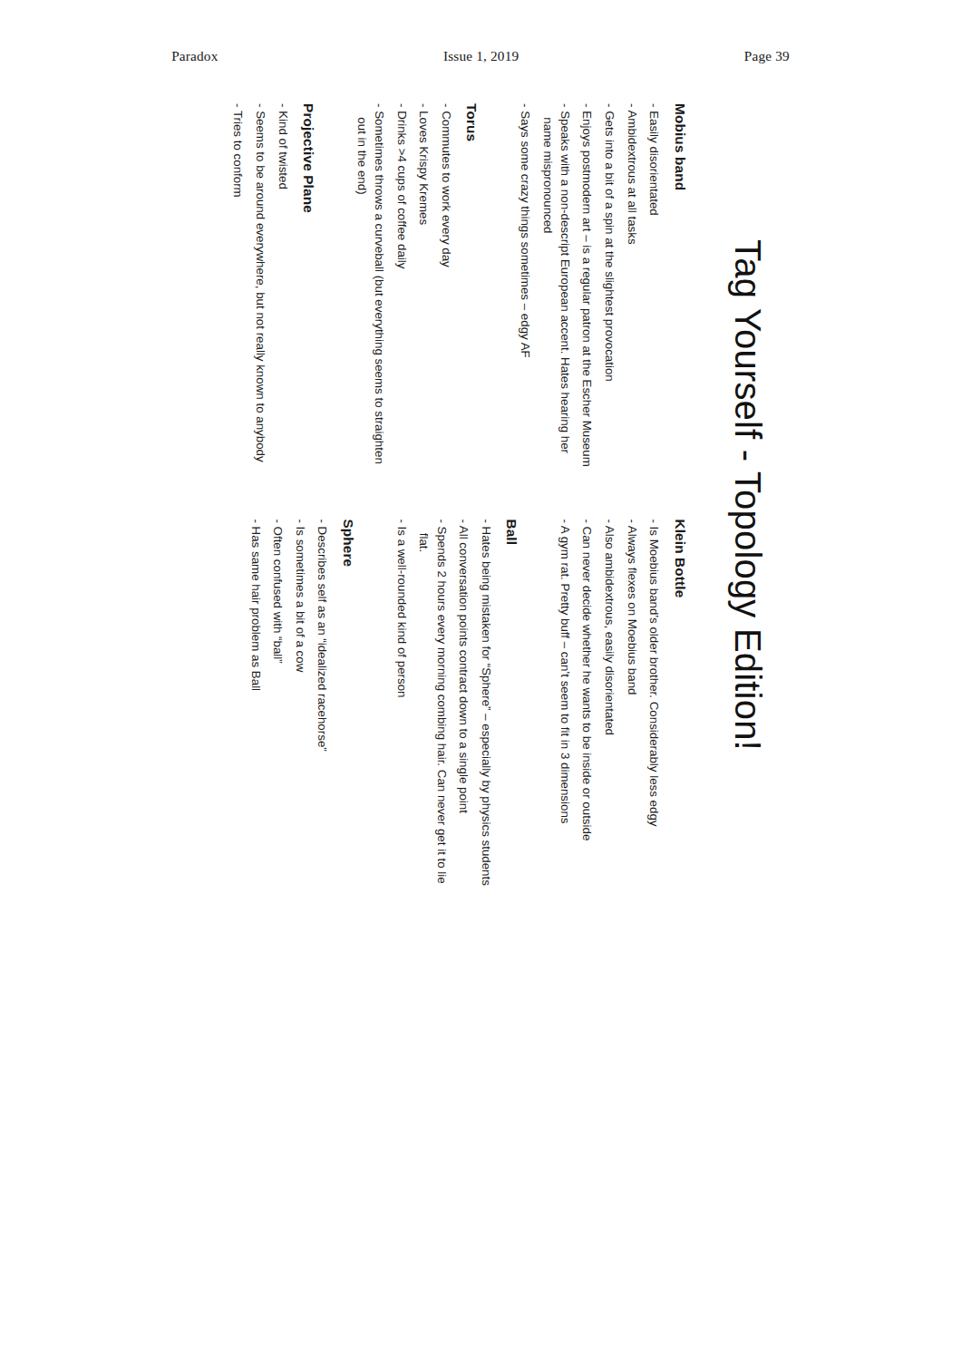Paradox Issue 1, 2019 Page 39
Tag Yourself - Topology Edition!
Mobius band
Easily disorientated
Ambidextrous at all tasks
Gets into a bit of a spin at the slightest provocation
Enjoys postmodern art – is a regular patron at the Escher Museum
Speaks with a non-descript European accent. Hates hearing her name mispronounced
Says some crazy things sometimes – edgy AF
Torus
Commutes to work every day
Loves Krispy Kremes
Drinks >4 cups of coffee daily
Sometimes throws a curveball (but everything seems to straighten out in the end)
Projective Plane
Kind of twisted
Seems to be around everywhere, but not really known to anybody
Tries to conform
Klein Bottle
Is Moebius band’s older brother. Considerably less edgy
Always flexes on Moebius band
Also ambidextrous, easily disorientated
Can never decide whether he wants to be inside or outside
A gym rat. Pretty buff – can’t seem to fit in 3 dimensions
Ball
Hates being mistaken for “Sphere” – especially by physics students
All conversation points contract down to a single point
Spends 2 hours every morning combing hair. Can never get it to lie flat.
Is a well-rounded kind of person
Sphere
Describes self as an “idealized racehorse”
Is sometimes a bit of a cow
Often confused with “ball”
Has same hair problem as Ball